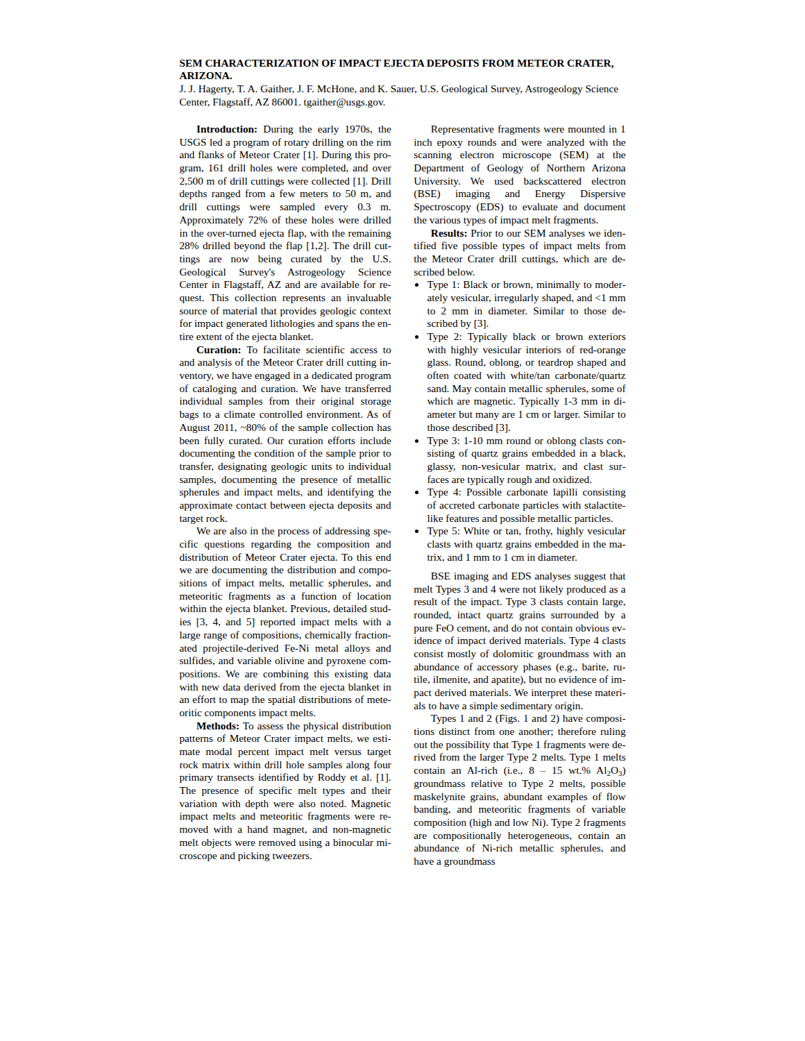SEM characterization of impact ejecta deposits from Meteor Crater, Arizona.
J. J. Hagerty, T. A. Gaither, J. F. McHone, and K. Sauer, U.S. Geological Survey, Astrogeology Science Center, Flagstaff, AZ 86001. tgaither@usgs.gov.
Introduction: During the early 1970s, the USGS led a program of rotary drilling on the rim and flanks of Meteor Crater [1]. During this program, 161 drill holes were completed, and over 2,500 m of drill cuttings were collected [1]. Drill depths ranged from a few meters to 50 m, and drill cuttings were sampled every 0.3 m. Approximately 72% of these holes were drilled in the over-turned ejecta flap, with the remaining 28% drilled beyond the flap [1,2]. The drill cuttings are now being curated by the U.S. Geological Survey's Astrogeology Science Center in Flagstaff, AZ and are available for request. This collection represents an invaluable source of material that provides geologic context for impact generated lithologies and spans the entire extent of the ejecta blanket.
Curation: To facilitate scientific access to and analysis of the Meteor Crater drill cutting inventory, we have engaged in a dedicated program of cataloging and curation. We have transferred individual samples from their original storage bags to a climate controlled environment. As of August 2011, ~80% of the sample collection has been fully curated. Our curation efforts include documenting the condition of the sample prior to transfer, designating geologic units to individual samples, documenting the presence of metallic spherules and impact melts, and identifying the approximate contact between ejecta deposits and target rock.
We are also in the process of addressing specific questions regarding the composition and distribution of Meteor Crater ejecta. To this end we are documenting the distribution and compositions of impact melts, metallic spherules, and meteoritic fragments as a function of location within the ejecta blanket. Previous, detailed studies [3, 4, and 5] reported impact melts with a large range of compositions, chemically fractionated projectile-derived Fe-Ni metal alloys and sulfides, and variable olivine and pyroxene compositions. We are combining this existing data with new data derived from the ejecta blanket in an effort to map the spatial distributions of meteoritic components impact melts.
Methods: To assess the physical distribution patterns of Meteor Crater impact melts, we estimate modal percent impact melt versus target rock matrix within drill hole samples along four primary transects identified by Roddy et al. [1]. The presence of specific melt types and their variation with depth were also noted. Magnetic impact melts and meteoritic fragments were removed with a hand magnet, and non-magnetic melt objects were removed using a binocular microscope and picking tweezers.
Representative fragments were mounted in 1 inch epoxy rounds and were analyzed with the scanning electron microscope (SEM) at the Department of Geology of Northern Arizona University. We used backscattered electron (BSE) imaging and Energy Dispersive Spectroscopy (EDS) to evaluate and document the various types of impact melt fragments.
Results: Prior to our SEM analyses we identified five possible types of impact melts from the Meteor Crater drill cuttings, which are described below.
Type 1: Black or brown, minimally to moderately vesicular, irregularly shaped, and <1 mm to 2 mm in diameter. Similar to those described by [3].
Type 2: Typically black or brown exteriors with highly vesicular interiors of red-orange glass. Round, oblong, or teardrop shaped and often coated with white/tan carbonate/quartz sand. May contain metallic spherules, some of which are magnetic. Typically 1-3 mm in diameter but many are 1 cm or larger. Similar to those described [3].
Type 3: 1-10 mm round or oblong clasts consisting of quartz grains embedded in a black, glassy, non-vesicular matrix, and clast surfaces are typically rough and oxidized.
Type 4: Possible carbonate lapilli consisting of accreted carbonate particles with stalactite-like features and possible metallic particles.
Type 5: White or tan, frothy, highly vesicular clasts with quartz grains embedded in the matrix, and 1 mm to 1 cm in diameter.
BSE imaging and EDS analyses suggest that melt Types 3 and 4 were not likely produced as a result of the impact. Type 3 clasts contain large, rounded, intact quartz grains surrounded by a pure FeO cement, and do not contain obvious evidence of impact derived materials. Type 4 clasts consist mostly of dolomitic groundmass with an abundance of accessory phases (e.g., barite, rutile, ilmenite, and apatite), but no evidence of impact derived materials. We interpret these materials to have a simple sedimentary origin.
Types 1 and 2 (Figs. 1 and 2) have compositions distinct from one another; therefore ruling out the possibility that Type 1 fragments were derived from the larger Type 2 melts. Type 1 melts contain an Al-rich (i.e., 8 – 15 wt.% Al2O3) groundmass relative to Type 2 melts, possible maskelynite grains, abundant examples of flow banding, and meteoritic fragments of variable composition (high and low Ni). Type 2 fragments are compositionally heterogeneous, contain an abundance of Ni-rich metallic spherules, and have a groundmass